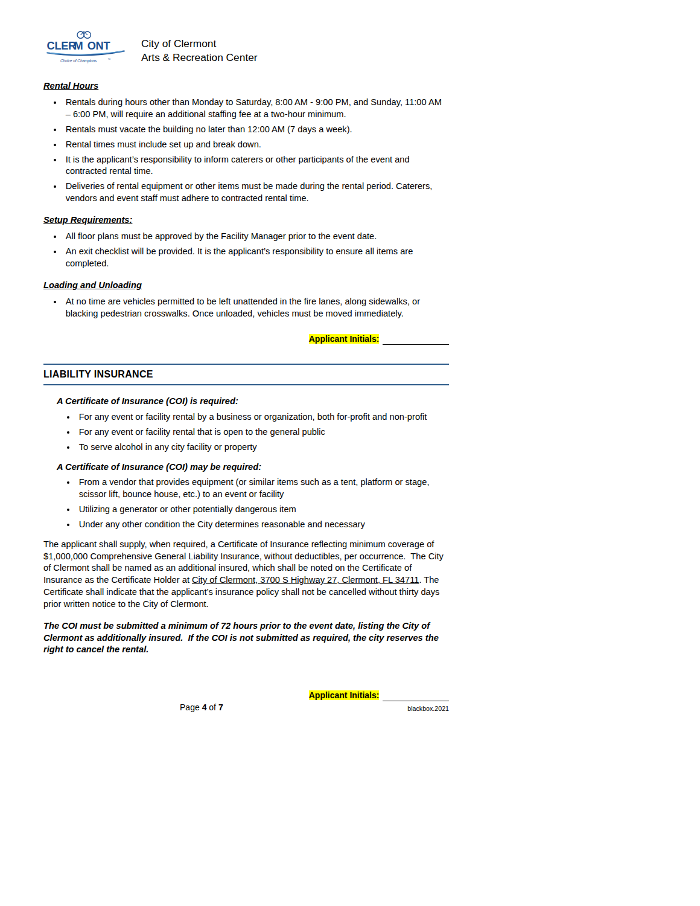CLER M ONT Choice of Champions ™
City of Clermont
Arts & Recreation Center
Rental Hours
Rentals during hours other than Monday to Saturday, 8:00 AM - 9:00 PM, and Sunday, 11:00 AM – 6:00 PM, will require an additional staffing fee at a two-hour minimum.
Rentals must vacate the building no later than 12:00 AM (7 days a week).
Rental times must include set up and break down.
It is the applicant’s responsibility to inform caterers or other participants of the event and contracted rental time.
Deliveries of rental equipment or other items must be made during the rental period. Caterers, vendors and event staff must adhere to contracted rental time.
Setup Requirements:
All floor plans must be approved by the Facility Manager prior to the event date.
An exit checklist will be provided. It is the applicant’s responsibility to ensure all items are completed.
Loading and Unloading
At no time are vehicles permitted to be left unattended in the fire lanes, along sidewalks, or blacking pedestrian crosswalks. Once unloaded, vehicles must be moved immediately.
Applicant Initials:
LIABILITY INSURANCE
A Certificate of Insurance (COI) is required:
For any event or facility rental by a business or organization, both for-profit and non-profit
For any event or facility rental that is open to the general public
To serve alcohol in any city facility or property
A Certificate of Insurance (COI) may be required:
From a vendor that provides equipment (or similar items such as a tent, platform or stage, scissor lift, bounce house, etc.) to an event or facility
Utilizing a generator or other potentially dangerous item
Under any other condition the City determines reasonable and necessary
The applicant shall supply, when required, a Certificate of Insurance reflecting minimum coverage of $1,000,000 Comprehensive General Liability Insurance, without deductibles, per occurrence. The City of Clermont shall be named as an additional insured, which shall be noted on the Certificate of Insurance as the Certificate Holder at City of Clermont, 3700 S Highway 27, Clermont, FL 34711. The Certificate shall indicate that the applicant’s insurance policy shall not be cancelled without thirty days prior written notice to the City of Clermont.
The COI must be submitted a minimum of 72 hours prior to the event date, listing the City of Clermont as additionally insured. If the COI is not submitted as required, the city reserves the right to cancel the rental.
Page 4 of 7
Applicant Initials:
blackbox.2021